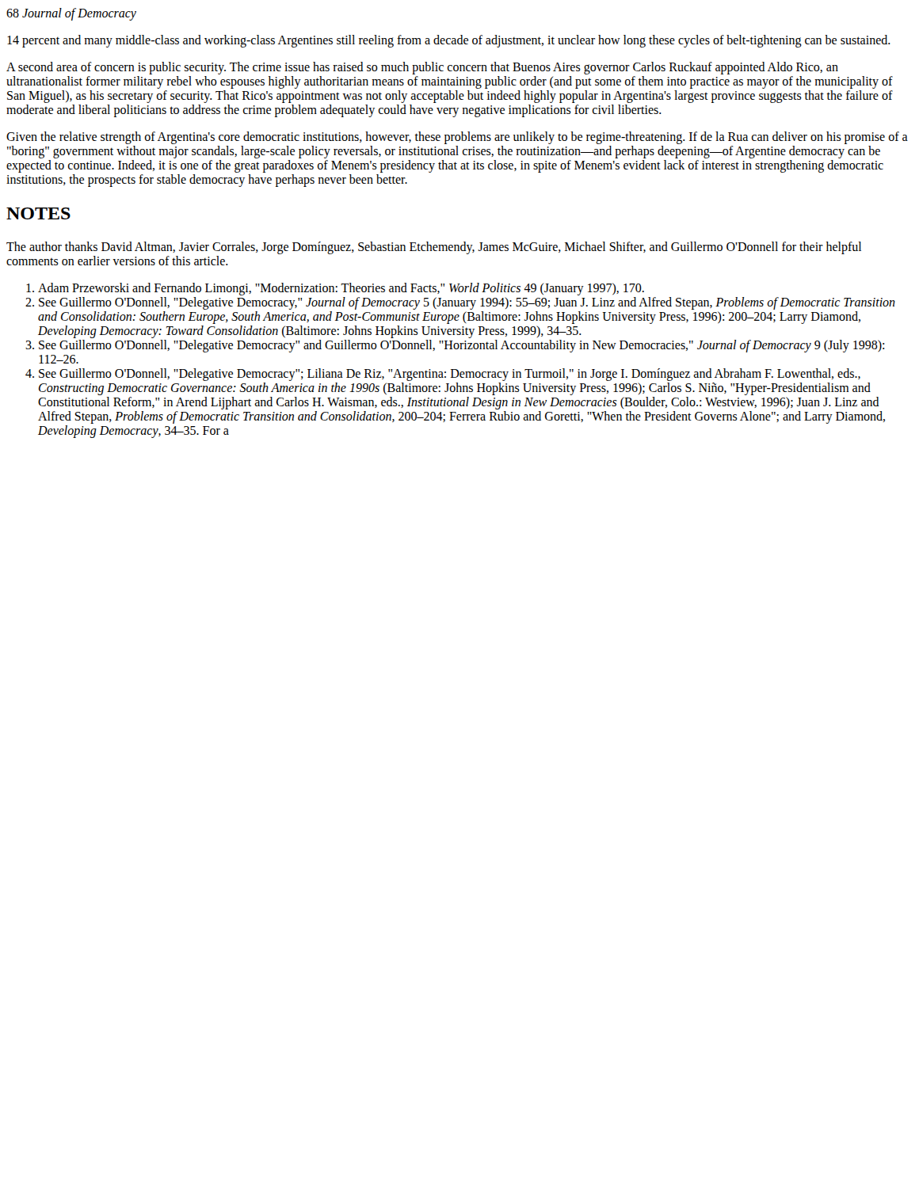68 Journal of Democracy
14 percent and many middle-class and working-class Argentines still reeling from a decade of adjustment, it unclear how long these cycles of belt-tightening can be sustained.
A second area of concern is public security. The crime issue has raised so much public concern that Buenos Aires governor Carlos Ruckauf appointed Aldo Rico, an ultranationalist former military rebel who espouses highly authoritarian means of maintaining public order (and put some of them into practice as mayor of the municipality of San Miguel), as his secretary of security. That Rico's appointment was not only acceptable but indeed highly popular in Argentina's largest province suggests that the failure of moderate and liberal politicians to address the crime problem adequately could have very negative implications for civil liberties.
Given the relative strength of Argentina's core democratic institutions, however, these problems are unlikely to be regime-threatening. If de la Rua can deliver on his promise of a "boring" government without major scandals, large-scale policy reversals, or institutional crises, the routinization—and perhaps deepening—of Argentine democracy can be expected to continue. Indeed, it is one of the great paradoxes of Menem's presidency that at its close, in spite of Menem's evident lack of interest in strengthening democratic institutions, the prospects for stable democracy have perhaps never been better.
NOTES
The author thanks David Altman, Javier Corrales, Jorge Domínguez, Sebastian Etchemendy, James McGuire, Michael Shifter, and Guillermo O'Donnell for their helpful comments on earlier versions of this article.
Adam Przeworski and Fernando Limongi, "Modernization: Theories and Facts," World Politics 49 (January 1997), 170.
See Guillermo O'Donnell, "Delegative Democracy," Journal of Democracy 5 (January 1994): 55–69; Juan J. Linz and Alfred Stepan, Problems of Democratic Transition and Consolidation: Southern Europe, South America, and Post-Communist Europe (Baltimore: Johns Hopkins University Press, 1996): 200–204; Larry Diamond, Developing Democracy: Toward Consolidation (Baltimore: Johns Hopkins University Press, 1999), 34–35.
See Guillermo O'Donnell, "Delegative Democracy" and Guillermo O'Donnell, "Horizontal Accountability in New Democracies," Journal of Democracy 9 (July 1998): 112–26.
See Guillermo O'Donnell, "Delegative Democracy"; Liliana De Riz, "Argentina: Democracy in Turmoil," in Jorge I. Domínguez and Abraham F. Lowenthal, eds., Constructing Democratic Governance: South America in the 1990s (Baltimore: Johns Hopkins University Press, 1996); Carlos S. Niño, "Hyper-Presidentialism and Constitutional Reform," in Arend Lijphart and Carlos H. Waisman, eds., Institutional Design in New Democracies (Boulder, Colo.: Westview, 1996); Juan J. Linz and Alfred Stepan, Problems of Democratic Transition and Consolidation, 200–204; Ferrera Rubio and Goretti, "When the President Governs Alone"; and Larry Diamond, Developing Democracy, 34–35. For a